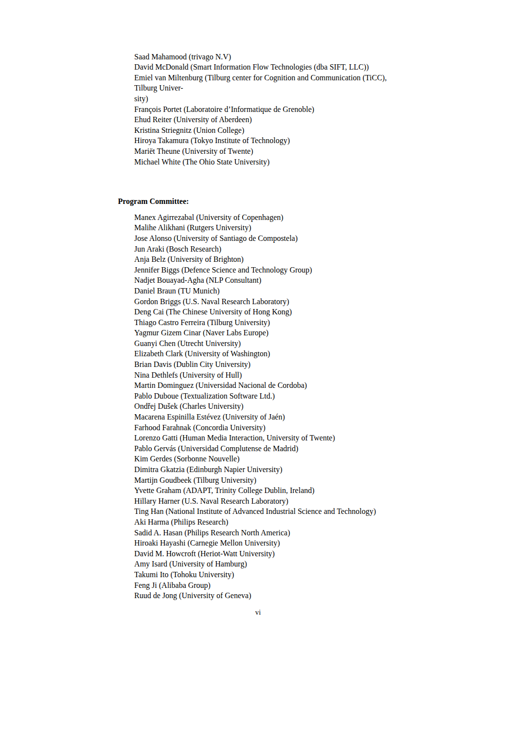Saad Mahamood (trivago N.V)
David McDonald (Smart Information Flow Technologies (dba SIFT, LLC))
Emiel van Miltenburg (Tilburg center for Cognition and Communication (TiCC), Tilburg Univer-
sity)
François Portet (Laboratoire d’Informatique de Grenoble)
Ehud Reiter (University of Aberdeen)
Kristina Striegnitz (Union College)
Hiroya Takamura (Tokyo Institute of Technology)
Mariët Theune (University of Twente)
Michael White (The Ohio State University)
Program Committee:
Manex Agirrezabal (University of Copenhagen)
Malihe Alikhani (Rutgers University)
Jose Alonso (University of Santiago de Compostela)
Jun Araki (Bosch Research)
Anja Belz (University of Brighton)
Jennifer Biggs (Defence Science and Technology Group)
Nadjet Bouayad-Agha (NLP Consultant)
Daniel Braun (TU Munich)
Gordon Briggs (U.S. Naval Research Laboratory)
Deng Cai (The Chinese University of Hong Kong)
Thiago Castro Ferreira (Tilburg University)
Yagmur Gizem Cinar (Naver Labs Europe)
Guanyi Chen (Utrecht University)
Elizabeth Clark (University of Washington)
Brian Davis (Dublin City University)
Nina Dethlefs (University of Hull)
Martin Dominguez (Universidad Nacional de Cordoba)
Pablo Duboue (Textualization Software Ltd.)
Ondřej Dušek (Charles University)
Macarena Espinilla Estévez (University of Jaén)
Farhood Farahnak (Concordia University)
Lorenzo Gatti (Human Media Interaction, University of Twente)
Pablo Gervás (Universidad Complutense de Madrid)
Kim Gerdes (Sorbonne Nouvelle)
Dimitra Gkatzia (Edinburgh Napier University)
Martijn Goudbeek (Tilburg University)
Yvette Graham (ADAPT, Trinity College Dublin, Ireland)
Hillary Harner (U.S. Naval Research Laboratory)
Ting Han (National Institute of Advanced Industrial Science and Technology)
Aki Harma (Philips Research)
Sadid A. Hasan (Philips Research North America)
Hiroaki Hayashi (Carnegie Mellon University)
David M. Howcroft (Heriot-Watt University)
Amy Isard (University of Hamburg)
Takumi Ito (Tohoku University)
Feng Ji (Alibaba Group)
Ruud de Jong (University of Geneva)
vi